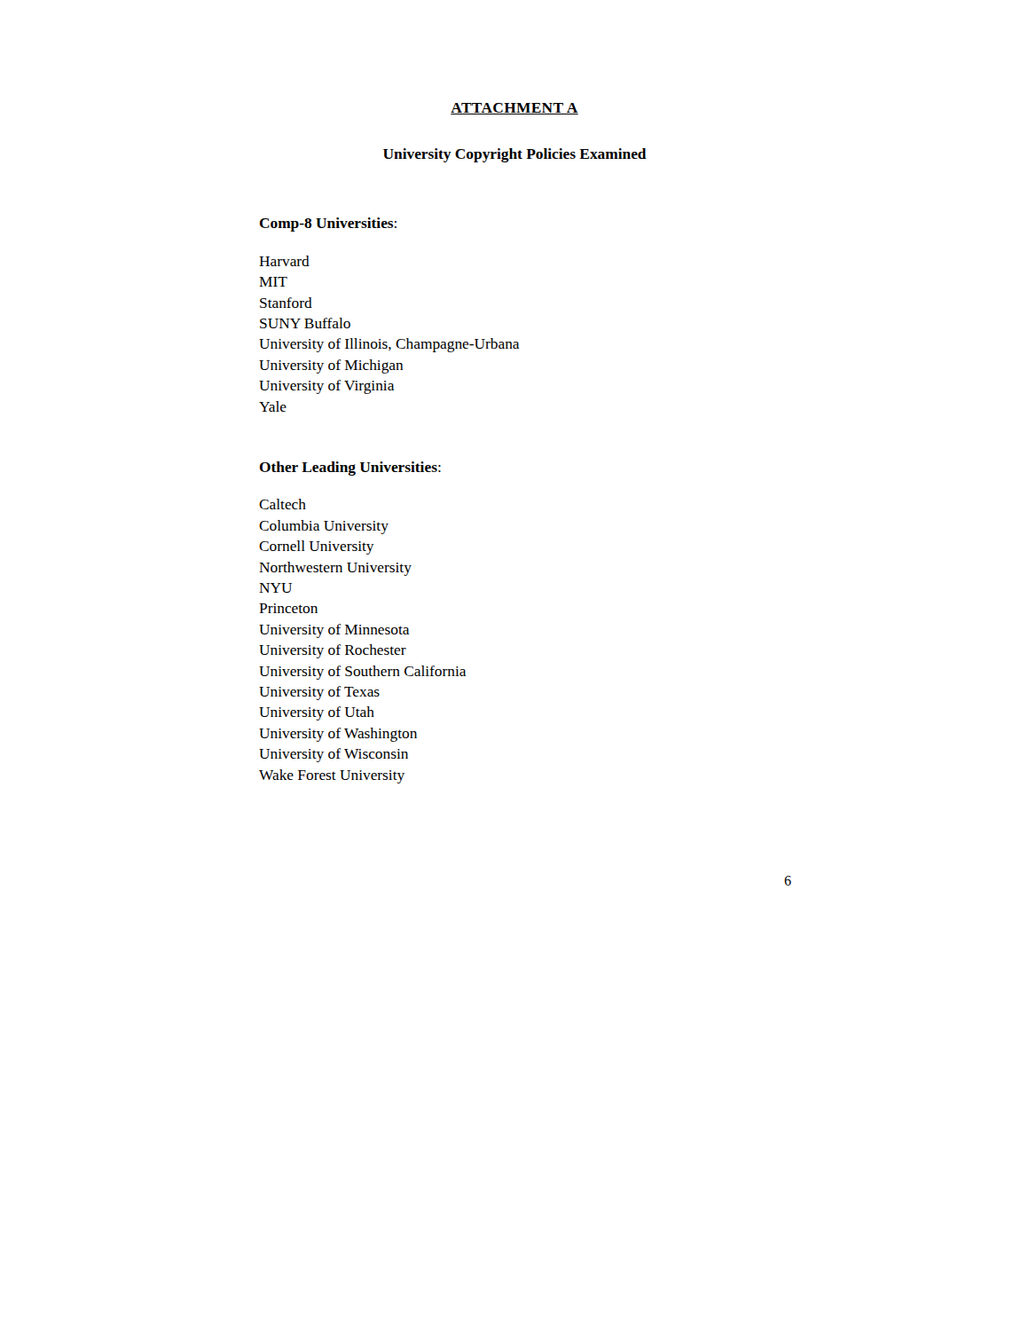ATTACHMENT A
University Copyright Policies Examined
Comp-8 Universities:
Harvard
MIT
Stanford
SUNY Buffalo
University of Illinois, Champagne-Urbana
University of Michigan
University of Virginia
Yale
Other Leading Universities:
Caltech
Columbia University
Cornell University
Northwestern University
NYU
Princeton
University of Minnesota
University of Rochester
University of Southern California
University of Texas
University of Utah
University of Washington
University of Wisconsin
Wake Forest University
6